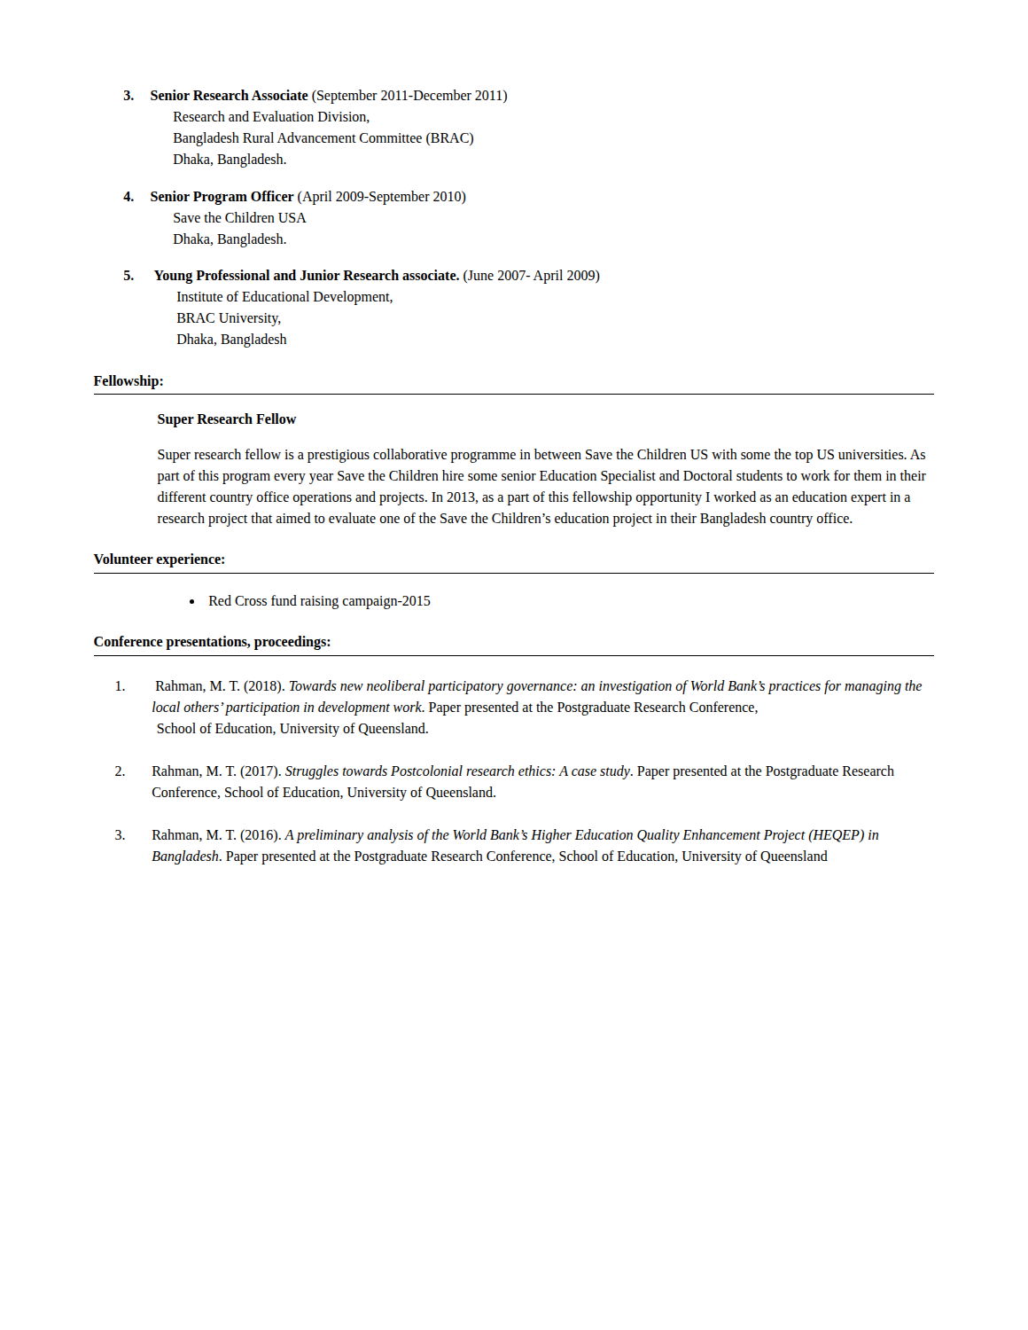3. Senior Research Associate (September 2011-December 2011)
Research and Evaluation Division,
Bangladesh Rural Advancement Committee (BRAC)
Dhaka, Bangladesh.
4. Senior Program Officer (April 2009-September 2010)
Save the Children USA
Dhaka, Bangladesh.
5. Young Professional and Junior Research associate. (June 2007- April 2009)
Institute of Educational Development,
BRAC University,
Dhaka, Bangladesh
Fellowship:
Super Research Fellow
Super research fellow is a prestigious collaborative programme in between Save the Children US with some the top US universities. As part of this program every year Save the Children hire some senior Education Specialist and Doctoral students to work for them in their different country office operations and projects. In 2013, as a part of this fellowship opportunity I worked as an education expert in a research project that aimed to evaluate one of the Save the Children’s education project in their Bangladesh country office.
Volunteer experience:
Red Cross fund raising campaign-2015
Conference presentations, proceedings:
1. Rahman, M. T. (2018). Towards new neoliberal participatory governance: an investigation of World Bank’s practices for managing the local others’ participation in development work. Paper presented at the Postgraduate Research Conference, School of Education, University of Queensland.
2. Rahman, M. T. (2017). Struggles towards Postcolonial research ethics: A case study. Paper presented at the Postgraduate Research Conference, School of Education, University of Queensland.
3. Rahman, M. T. (2016). A preliminary analysis of the World Bank’s Higher Education Quality Enhancement Project (HEQEP) in Bangladesh. Paper presented at the Postgraduate Research Conference, School of Education, University of Queensland